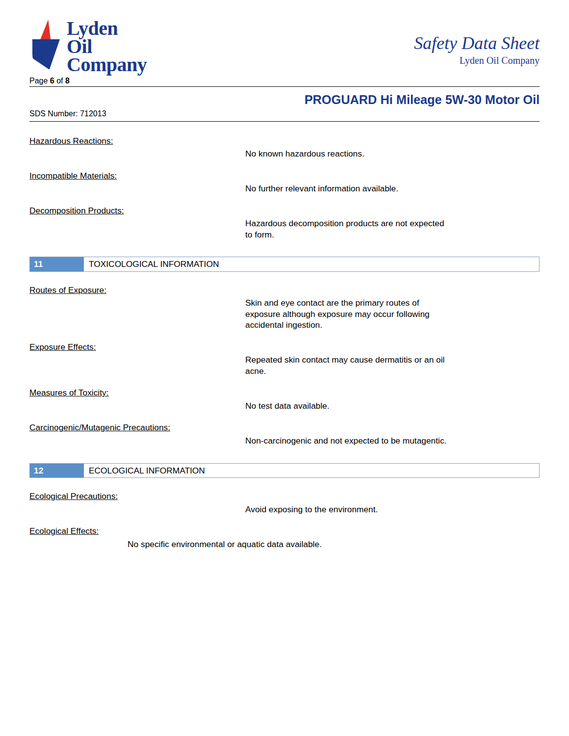Lyden
Oil
Company
Safety Data Sheet
Lyden Oil Company
Page 6 of 8
PROGUARD Hi Mileage 5W-30 Motor Oil
SDS Number: 712013
Hazardous Reactions:
No known hazardous reactions.
Incompatible Materials:
No further relevant information available.
Decomposition Products:
Hazardous decomposition products are not expected to form.
11
TOXICOLOGICAL INFORMATION
Routes of Exposure:
Skin and eye contact are the primary routes of exposure although exposure may occur following accidental ingestion.
Exposure Effects:
Repeated skin contact may cause dermatitis or an oil acne.
Measures of Toxicity:
No test data available.
Carcinogenic/Mutagenic Precautions:
Non-carcinogenic and not expected to be mutagentic.
12
ECOLOGICAL INFORMATION
Ecological Precautions:
Avoid exposing to the environment.
Ecological Effects:
No specific environmental or aquatic data available.